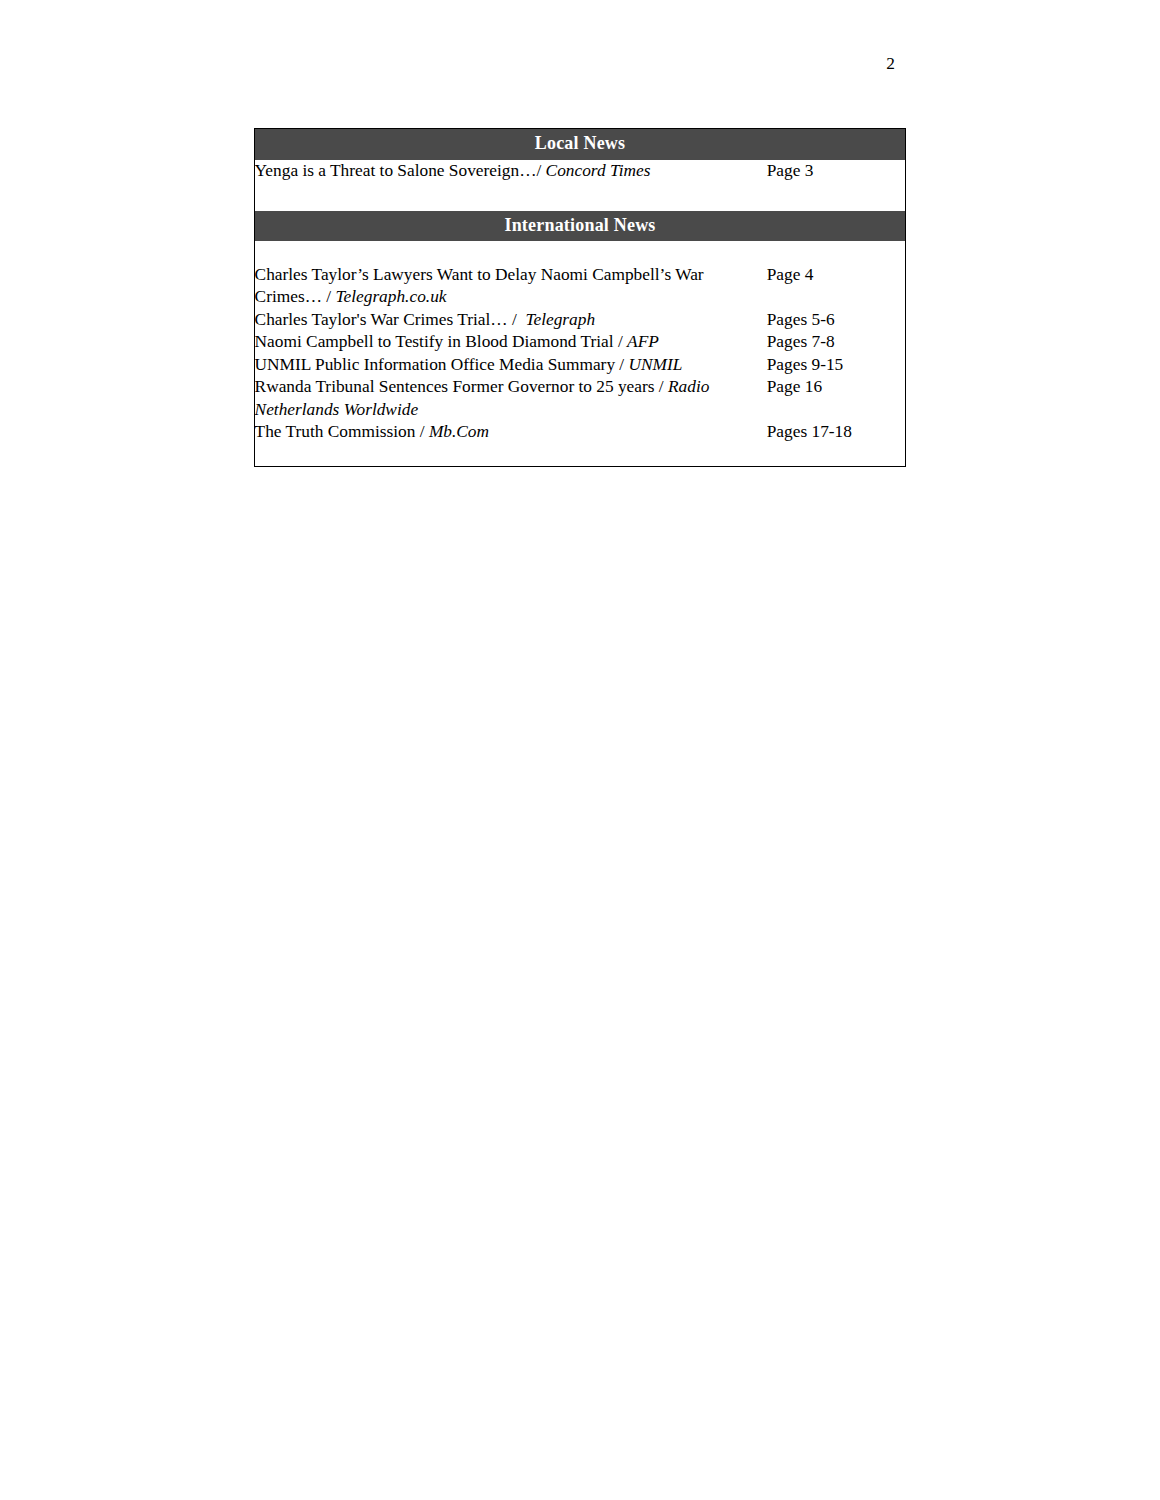2
| Local News |
| Yenga is a Threat to Salone Sovereign…/ Concord Times | Page 3 |
| International News |
| Charles Taylor’s Lawyers Want to Delay Naomi Campbell’s War Crimes… / Telegraph.co.uk | Page 4 |
| Charles Taylor's War Crimes Trial… / Telegraph | Pages 5-6 |
| Naomi Campbell to Testify in Blood Diamond Trial / AFP | Pages 7-8 |
| UNMIL Public Information Office Media Summary / UNMIL | Pages 9-15 |
| Rwanda Tribunal Sentences Former Governor to 25 years / Radio Netherlands Worldwide | Page 16 |
| The Truth Commission / Mb.Com | Pages 17-18 |